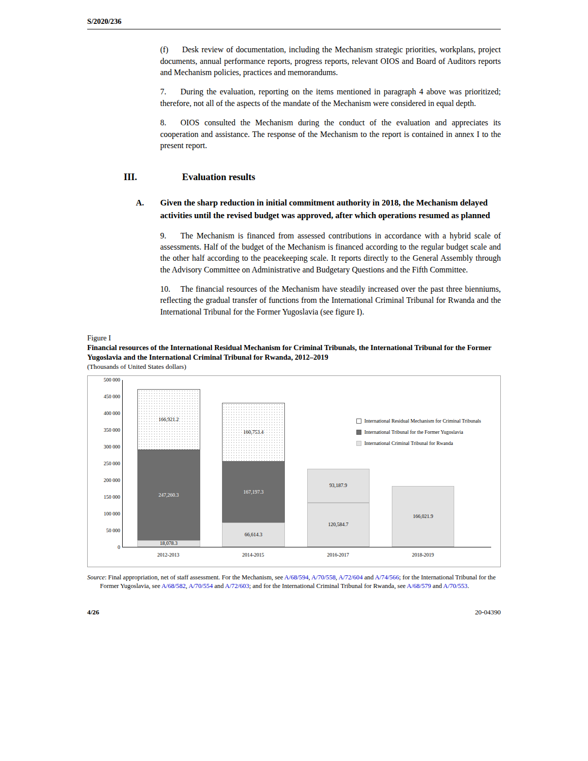S/2020/236
(f) Desk review of documentation, including the Mechanism strategic priorities, workplans, project documents, annual performance reports, progress reports, relevant OIOS and Board of Auditors reports and Mechanism policies, practices and memorandums.
7. During the evaluation, reporting on the items mentioned in paragraph 4 above was prioritized; therefore, not all of the aspects of the mandate of the Mechanism were considered in equal depth.
8. OIOS consulted the Mechanism during the conduct of the evaluation and appreciates its cooperation and assistance. The response of the Mechanism to the report is contained in annex I to the present report.
III. Evaluation results
A. Given the sharp reduction in initial commitment authority in 2018, the Mechanism delayed activities until the revised budget was approved, after which operations resumed as planned
9. The Mechanism is financed from assessed contributions in accordance with a hybrid scale of assessments. Half of the budget of the Mechanism is financed according to the regular budget scale and the other half according to the peacekeeping scale. It reports directly to the General Assembly through the Advisory Committee on Administrative and Budgetary Questions and the Fifth Committee.
10. The financial resources of the Mechanism have steadily increased over the past three bienniums, reflecting the gradual transfer of functions from the International Criminal Tribunal for Rwanda and the International Tribunal for the Former Yugoslavia (see figure I).
Figure I
Financial resources of the International Residual Mechanism for Criminal Tribunals, the International Tribunal for the Former Yugoslavia and the International Criminal Tribunal for Rwanda, 2012–2019
(Thousands of United States dollars)
500 000
450 000
400 000
350 000
300 000
250 000
200 000
150 000
100 000
50 000
0
International Residual Mechanism for Criminal Tribunals
International Tribunal for the Former Yugoslavia
International Criminal Tribunal for Rwanda
166,921.2
247,260.3
18,078.3
160,753.4
167,197.3
66,614.3
93,187.9
120,584.7
166,021.9
2012-2013
2014-2015
2016-2017
2018-2019
Source: Final appropriation, net of staff assessment. For the Mechanism, see A/68/594, A/70/558, A/72/604 and A/74/566; for the International Tribunal for the Former Yugoslavia, see A/68/582, A/70/554 and A/72/603; and for the International Criminal Tribunal for Rwanda, see A/68/579 and A/70/553.
4/26
20-04390